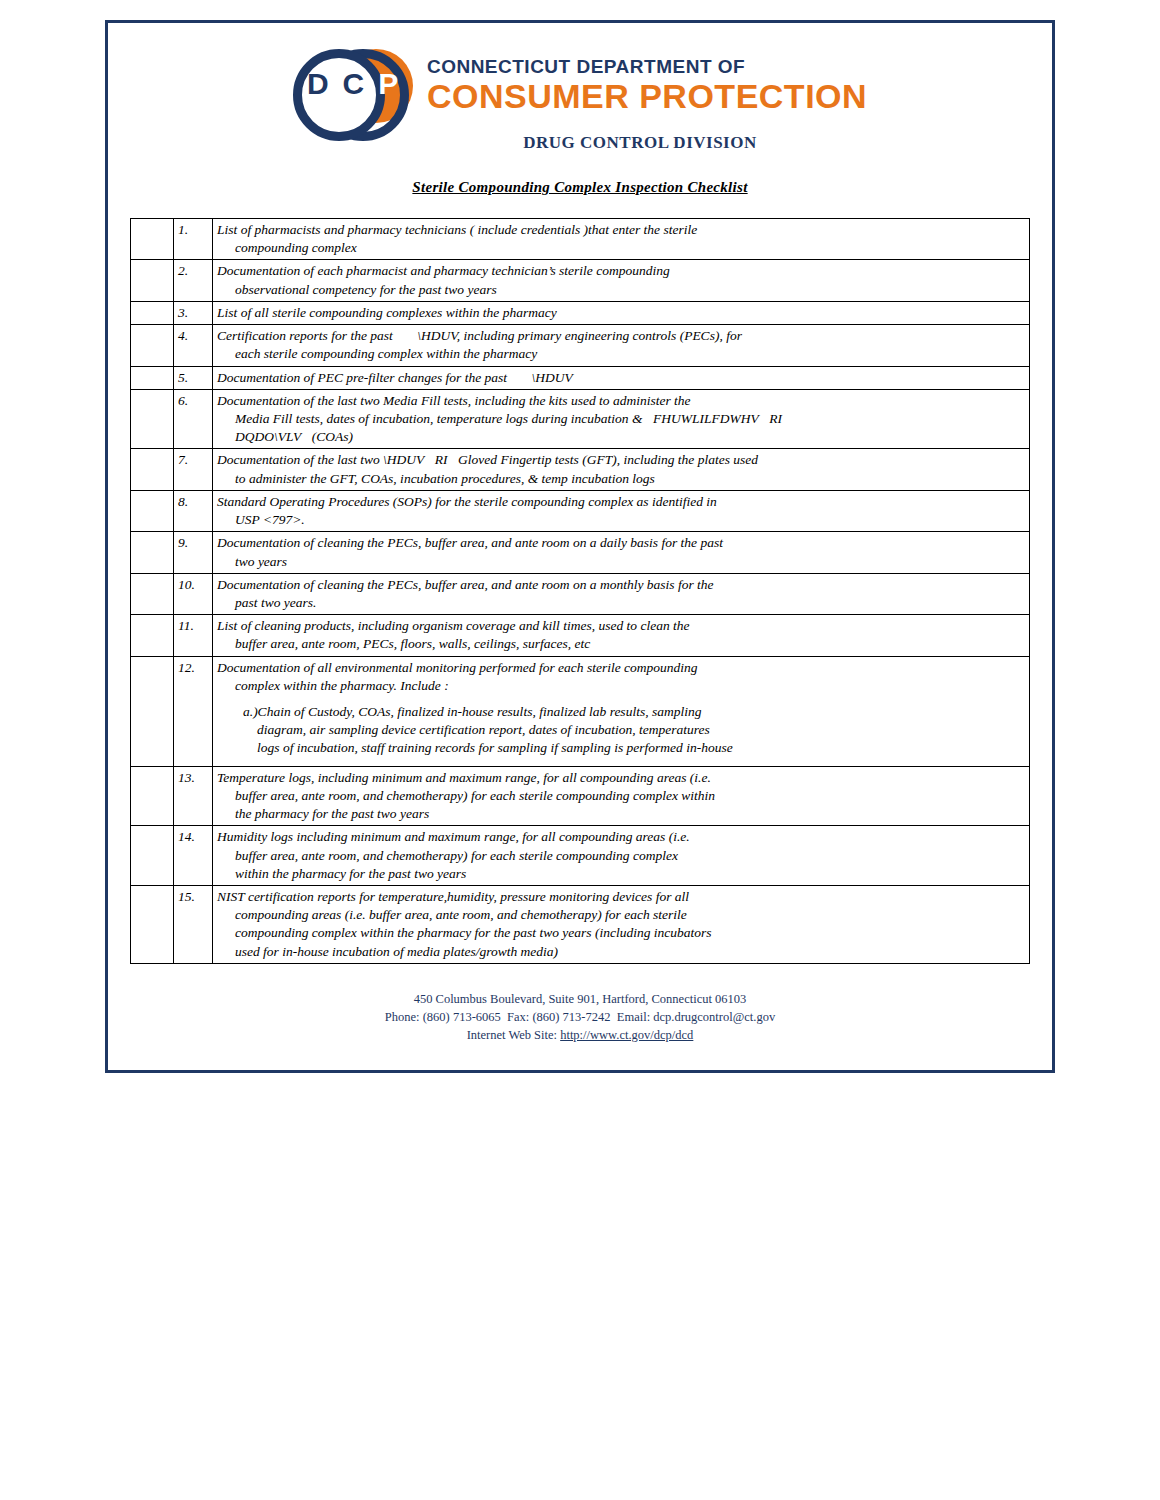DCP
CONNECTICUT DEPARTMENT OF
CONSUMER PROTECTION
DRUG CONTROL DIVISION
Sterile Compounding Complex Inspection Checklist
| | 1. | List of pharmacists and pharmacy technicians ( include credentials )that enter the sterile compounding complex |
| | 2. | Documentation of each pharmacist and pharmacy technician’s sterile compounding observational competency for the past two years |
| | 3. | List of all sterile compounding complexes within the pharmacy  |
| | 4. | Certification reports for the past  \HDUV, including primary engineering controls (PECs), for each sterile compounding complex within the pharmacy  |
| | 5. | Documentation of PEC pre-filter changes for the past  \HDUV  |
| | 6. | Documentation of the last two Media Fill tests, including the kits used to administer the Media Fill tests, dates of incubation, temperature logs during incubation &  FHUWLILFDWHVRI DQDO\VLV(COAs) |
| | 7. | Documentation of the last two \HDUVRIGloved Fingertip tests (GFT), including the plates used to administer the GFT, COAs, incubation procedures, & temp incubation logs |
| | 8. | Standard Operating Procedures (SOPs) for the sterile compounding complex as identified in USP <797>. |
| | 9. | Documentation of cleaning the PECs, buffer area, and ante room on a daily basis for the past two years |
| | 10. | Documentation of cleaning the PECs, buffer area, and ante room on a monthly basis for the past two years. |
| | 11. | List of cleaning products, including organism coverage and kill times, used to clean the buffer area, ante room, PECs, floors, walls, ceilings, surfaces, etc |
| | 12. | Documentation of all environmental monitoring performed for each sterile compounding complex within the pharmacy. Include : a.)Chain of Custody, COAs, finalized in-house results, finalized lab results, sampling diagram, air sampling device certification report, dates of incubation, temperatures logs of incubation, staff training records for sampling if sampling is performed in-house |
| | 13. | Temperature logs, including minimum and maximum range, for all compounding areas (i.e. buffer area, ante room, and chemotherapy) for each sterile compounding complex within the pharmacy for the past two years |
| | 14. | Humidity logs including minimum and maximum range, for all compounding areas (i.e. buffer area, ante room, and chemotherapy) for each sterile compounding complex within the pharmacy for the past two years |
| | 15. | NIST certification reports for temperature,humidity, pressure monitoring devices for all compounding areas (i.e. buffer area, ante room, and chemotherapy) for each sterile compounding complex within the pharmacy for the past two years (including incubators used for in-house incubation of media plates/growth media) |
450 Columbus Boulevard, Suite 901, Hartford, Connecticut 06103
Phone: (860) 713-6065 Fax: (860) 713-7242 Email: dcp.drugcontrol@ct.gov
Internet Web Site: http://www.ct.gov/dcp/dcd